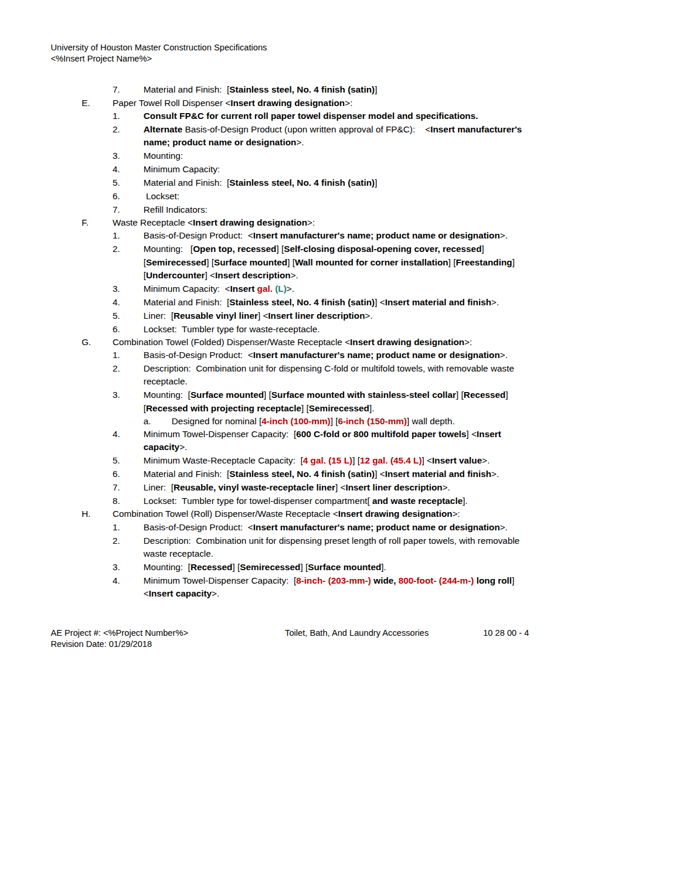University of Houston Master Construction Specifications
<%Insert Project Name%>
| 7. | Material and Finish: [ Stainless steel, No. 4 finish (satin) ] |
| E. | Paper Towel Roll Dispenser < Insert drawing designation >: |
| 1. | Consult FP&C for current roll paper towel dispenser model and specifications. |
| 2. | Alternate Basis-of-Design Product (upon written approval of FP&C): < Insert manufacturer's name; product name or designation >. |
| 3. | Mounting: |
| 4. | Minimum Capacity: |
| 5. | Material and Finish: [ Stainless steel, No. 4 finish (satin) ] |
| 6. | Lockset: |
| 7. | Refill Indicators: |
| F. | Waste Receptacle < Insert drawing designation >: |
| 1. | Basis-of-Design Product: < Insert manufacturer's name; product name or designation >. |
| 2. | Mounting: [ Open top, recessed ] [ Self-closing disposal-opening cover, recessed ] [ Semirecessed ] [ Surface mounted ] [ Wall mounted for corner installation ] [ Freestanding ] [ Undercounter ] < Insert description >. |
| 3. | Minimum Capacity: < Insert gal. (L) >. |
| 4. | Material and Finish: [ Stainless steel, No. 4 finish (satin) ] < Insert material and finish >. |
| 5. | Liner: [ Reusable vinyl liner ] < Insert liner description >. |
| 6. | Lockset: Tumbler type for waste-receptacle. |
| G. | Combination Towel (Folded) Dispenser/Waste Receptacle < Insert drawing designation >: |
| 1. | Basis-of-Design Product: < Insert manufacturer's name; product name or designation >. |
| 2. | Description: Combination unit for dispensing C-fold or multifold towels, with removable waste receptacle. |
| 3. | Mounting: [ Surface mounted ] [ Surface mounted with stainless-steel collar ] [ Recessed ] [ Recessed with projecting receptacle ] [ Semirecessed ]. |
| a. | Designed for nominal [ 4-inch (100-mm) ] [ 6-inch (150-mm) ] wall depth. |
| 4. | Minimum Towel-Dispenser Capacity: [ 600 C-fold or 800 multifold paper towels ] < Insert capacity >. |
| 5. | Minimum Waste-Receptacle Capacity: [ 4 gal. (15 L) ] [ 12 gal. (45.4 L) ] < Insert value >. |
| 6. | Material and Finish: [ Stainless steel, No. 4 finish (satin) ] < Insert material and finish >. |
| 7. | Liner: [ Reusable, vinyl waste-receptacle liner ] < Insert liner description >. |
| 8. | Lockset: Tumbler type for towel-dispenser compartment[ and waste receptacle ]. |
| H. | Combination Towel (Roll) Dispenser/Waste Receptacle < Insert drawing designation >: |
| 1. | Basis-of-Design Product: < Insert manufacturer's name; product name or designation >. |
| 2. | Description: Combination unit for dispensing preset length of roll paper towels, with removable waste receptacle. |
| 3. | Mounting: [ Recessed ] [ Semirecessed ] [ Surface mounted ]. |
| 4. | Minimum Towel-Dispenser Capacity: [ 8-inch- (203-mm-) wide, 800-foot- (244-m-) long roll ] < Insert capacity >. |
| AE Project #: <%Project Number%> | Toilet, Bath, And Laundry Accessories | 10 28 00 - 4 |
| Revision Date: 01/29/2018 | | |